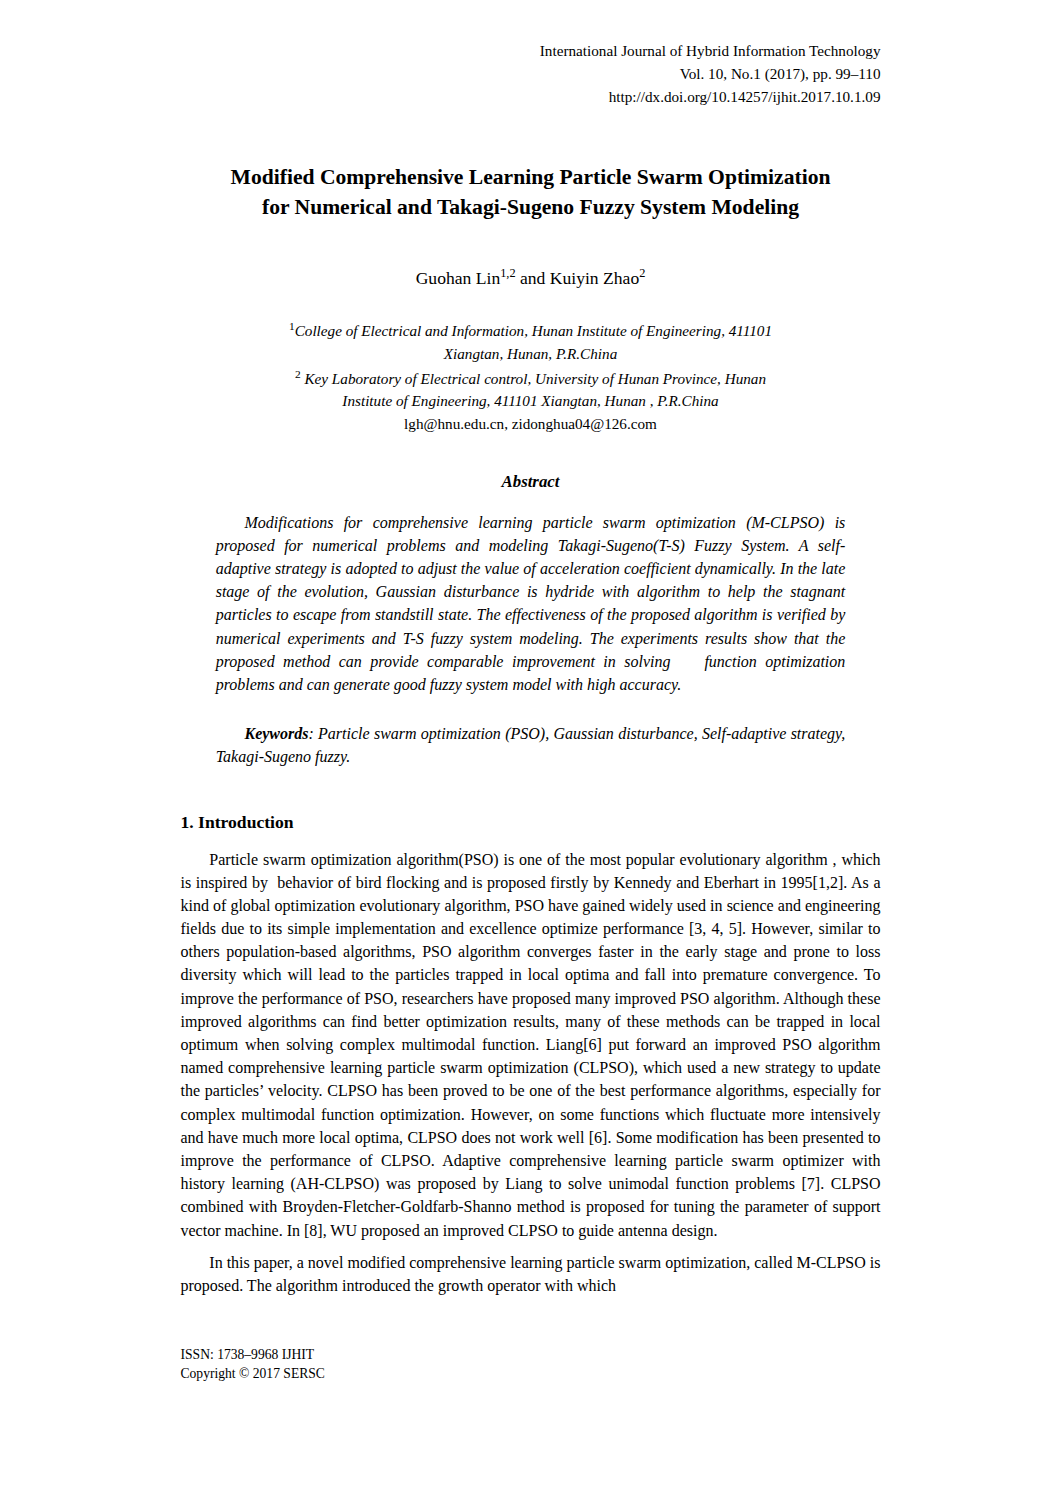International Journal of Hybrid Information Technology
Vol. 10, No.1 (2017), pp. 99–110
http://dx.doi.org/10.14257/ijhit.2017.10.1.09
Modified Comprehensive Learning Particle Swarm Optimization
for Numerical and Takagi-Sugeno Fuzzy System Modeling
Guohan Lin1,2 and Kuiyin Zhao2
1College of Electrical and Information, Hunan Institute of Engineering, 411101
Xiangtan, Hunan, P.R.China
2 Key Laboratory of Electrical control, University of Hunan Province, Hunan
Institute of Engineering, 411101 Xiangtan, Hunan , P.R.China
lgh@hnu.edu.cn, zidonghua04@126.com
Abstract
Modifications for comprehensive learning particle swarm optimization (M-CLPSO) is proposed for numerical problems and modeling Takagi-Sugeno(T-S) Fuzzy System. A self-adaptive strategy is adopted to adjust the value of acceleration coefficient dynamically. In the late stage of the evolution, Gaussian disturbance is hydride with algorithm to help the stagnant particles to escape from standstill state. The effectiveness of the proposed algorithm is verified by numerical experiments and T-S fuzzy system modeling. The experiments results show that the proposed method can provide comparable improvement in solving function optimization problems and can generate good fuzzy system model with high accuracy.
Keywords: Particle swarm optimization (PSO), Gaussian disturbance, Self-adaptive strategy, Takagi-Sugeno fuzzy.
1. Introduction
Particle swarm optimization algorithm(PSO) is one of the most popular evolutionary algorithm , which is inspired by behavior of bird flocking and is proposed firstly by Kennedy and Eberhart in 1995[1,2]. As a kind of global optimization evolutionary algorithm, PSO have gained widely used in science and engineering fields due to its simple implementation and excellence optimize performance [3, 4, 5]. However, similar to others population-based algorithms, PSO algorithm converges faster in the early stage and prone to loss diversity which will lead to the particles trapped in local optima and fall into premature convergence. To improve the performance of PSO, researchers have proposed many improved PSO algorithm. Although these improved algorithms can find better optimization results, many of these methods can be trapped in local optimum when solving complex multimodal function. Liang[6] put forward an improved PSO algorithm named comprehensive learning particle swarm optimization (CLPSO), which used a new strategy to update the particles’ velocity. CLPSO has been proved to be one of the best performance algorithms, especially for complex multimodal function optimization. However, on some functions which fluctuate more intensively and have much more local optima, CLPSO does not work well [6]. Some modification has been presented to improve the performance of CLPSO. Adaptive comprehensive learning particle swarm optimizer with history learning (AH-CLPSO) was proposed by Liang to solve unimodal function problems [7]. CLPSO combined with Broyden-Fletcher-Goldfarb-Shanno method is proposed for tuning the parameter of support vector machine. In [8], WU proposed an improved CLPSO to guide antenna design.
In this paper, a novel modified comprehensive learning particle swarm optimization, called M-CLPSO is proposed. The algorithm introduced the growth operator with which
ISSN: 1738–9968 IJHIT
Copyright © 2017 SERSC